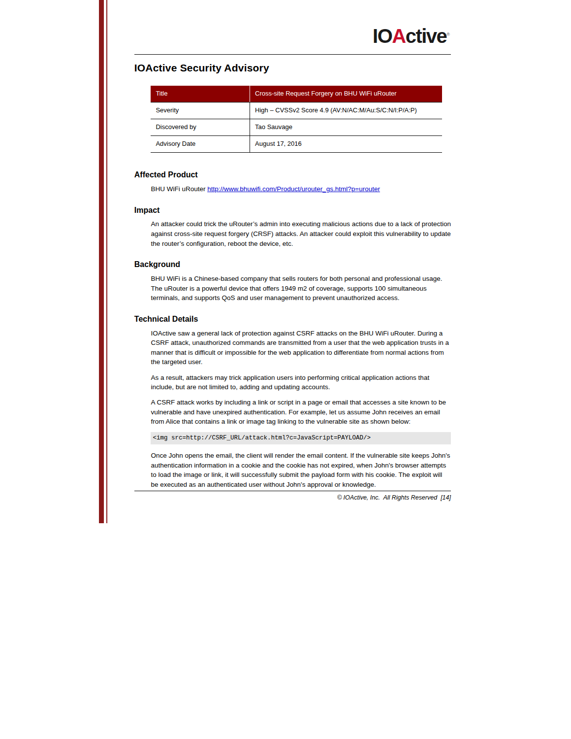IO Active®
IOActive Security Advisory
| Title | Cross-site Request Forgery on BHU WiFi uRouter |
| Severity | High – CVSSv2 Score 4.9 (AV:N/AC:M/Au:S/C:N/I:P/A:P) |
| Discovered by | Tao Sauvage |
| Advisory Date | August 17, 2016 |
Affected Product
BHU WiFi uRouter http://www.bhuwifi.com/Product/urouter_gs.html?p=urouter
Impact
An attacker could trick the uRouter’s admin into executing malicious actions due to a lack of protection against cross-site request forgery (CRSF) attacks. An attacker could exploit this vulnerability to update the router’s configuration, reboot the device, etc.
Background
BHU WiFi is a Chinese-based company that sells routers for both personal and professional usage. The uRouter is a powerful device that offers 1949 m2 of coverage, supports 100 simultaneous terminals, and supports QoS and user management to prevent unauthorized access.
Technical Details
IOActive saw a general lack of protection against CSRF attacks on the BHU WiFi uRouter. During a CSRF attack, unauthorized commands are transmitted from a user that the web application trusts in a manner that is difficult or impossible for the web application to differentiate from normal actions from the targeted user.
As a result, attackers may trick application users into performing critical application actions that include, but are not limited to, adding and updating accounts.
A CSRF attack works by including a link or script in a page or email that accesses a site known to be vulnerable and have unexpired authentication. For example, let us assume John receives an email from Alice that contains a link or image tag linking to the vulnerable site as shown below:
<img src=http://CSRF_URL/attack.html?c=JavaScript=PAYLOAD/>
Once John opens the email, the client will render the email content. If the vulnerable site keeps John's authentication information in a cookie and the cookie has not expired, when John's browser attempts to load the image or link, it will successfully submit the payload form with his cookie. The exploit will be executed as an authenticated user without John's approval or knowledge.
© IOActive, Inc. All Rights Reserved [14]